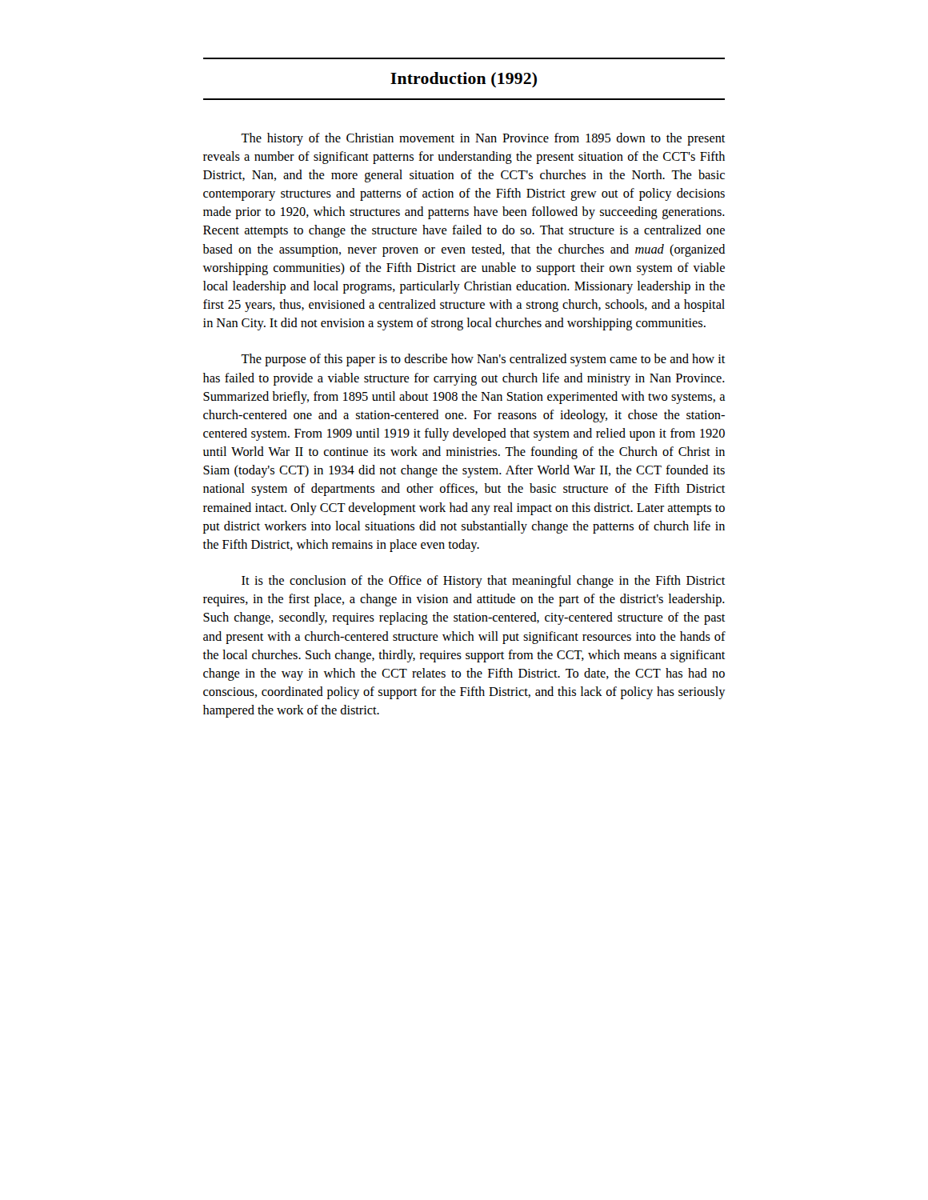Introduction (1992)
The history of the Christian movement in Nan Province from 1895 down to the present reveals a number of significant patterns for understanding the present situation of the CCT's Fifth District, Nan, and the more general situation of the CCT's churches in the North. The basic contemporary structures and patterns of action of the Fifth District grew out of policy decisions made prior to 1920, which structures and patterns have been followed by succeeding generations. Recent attempts to change the structure have failed to do so. That structure is a centralized one based on the assumption, never proven or even tested, that the churches and muad (organized worshipping communities) of the Fifth District are unable to support their own system of viable local leadership and local programs, particularly Christian education. Missionary leadership in the first 25 years, thus, envisioned a centralized structure with a strong church, schools, and a hospital in Nan City. It did not envision a system of strong local churches and worshipping communities.
The purpose of this paper is to describe how Nan's centralized system came to be and how it has failed to provide a viable structure for carrying out church life and ministry in Nan Province. Summarized briefly, from 1895 until about 1908 the Nan Station experimented with two systems, a church-centered one and a station-centered one. For reasons of ideology, it chose the station-centered system. From 1909 until 1919 it fully developed that system and relied upon it from 1920 until World War II to continue its work and ministries. The founding of the Church of Christ in Siam (today's CCT) in 1934 did not change the system. After World War II, the CCT founded its national system of departments and other offices, but the basic structure of the Fifth District remained intact. Only CCT development work had any real impact on this district. Later attempts to put district workers into local situations did not substantially change the patterns of church life in the Fifth District, which remains in place even today.
It is the conclusion of the Office of History that meaningful change in the Fifth District requires, in the first place, a change in vision and attitude on the part of the district's leadership. Such change, secondly, requires replacing the station-centered, city-centered structure of the past and present with a church-centered structure which will put significant resources into the hands of the local churches. Such change, thirdly, requires support from the CCT, which means a significant change in the way in which the CCT relates to the Fifth District. To date, the CCT has had no conscious, coordinated policy of support for the Fifth District, and this lack of policy has seriously hampered the work of the district.